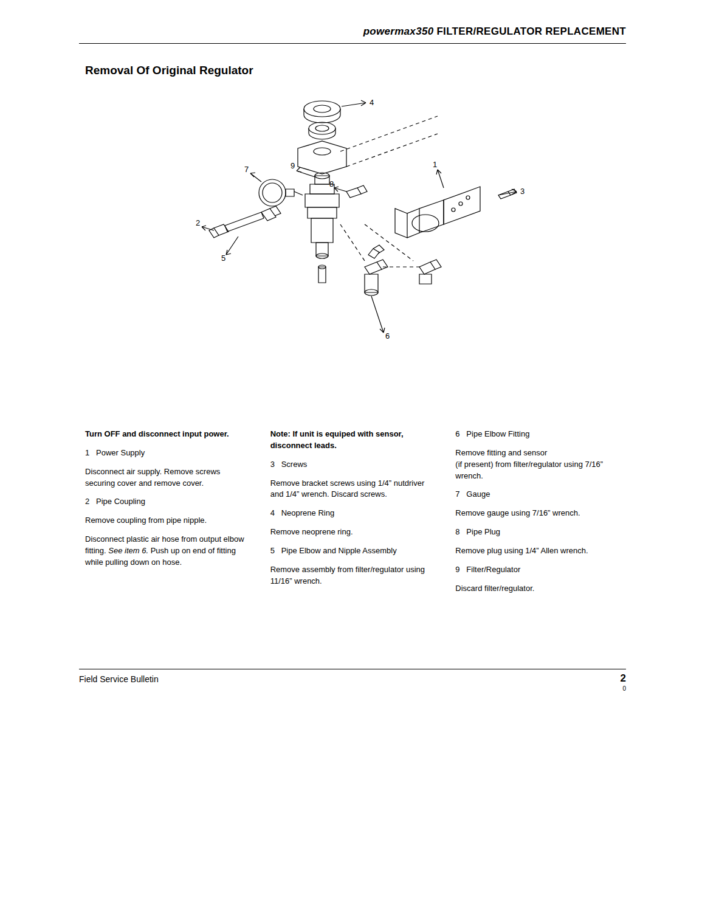powermax350 FILTER/REGULATOR REPLACEMENT
Removal Of Original Regulator
4 7 9 8 2 5 3 1 6
Turn OFF and disconnect input power.
1 Power Supply
Disconnect air supply. Remove screws securing cover and remove cover.
2 Pipe Coupling
Remove coupling from pipe nipple.
Disconnect plastic air hose from output elbow fitting. See item 6. Push up on end of fitting while pulling down on hose.
Note: If unit is equiped with sensor, disconnect leads.
3 Screws
Remove bracket screws using 1/4” nutdriver and 1/4” wrench. Discard screws.
4 Neoprene Ring
Remove neoprene ring.
5 Pipe Elbow and Nipple Assembly
Remove assembly from filter/regulator using 11/16” wrench.
6 Pipe Elbow Fitting
Remove fitting and sensor
(if present) from filter/regulator using 7/16” wrench.
7 Gauge
Remove gauge using 7/16” wrench.
8 Pipe Plug
Remove plug using 1/4” Allen wrench.
9 Filter/Regulator
Discard filter/regulator.
Field Service Bulletin
2
0